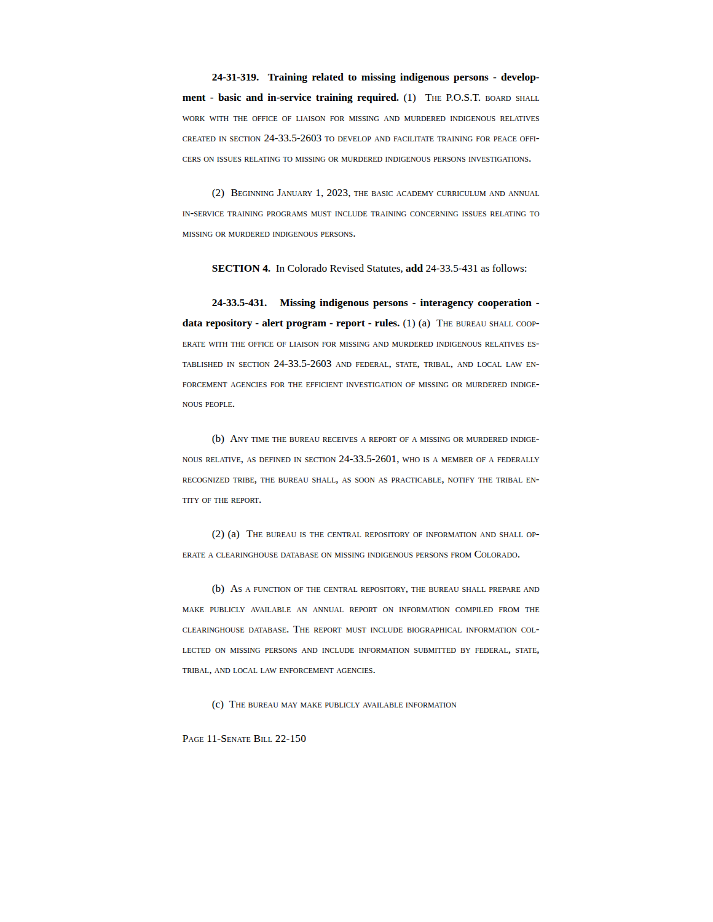24-31-319. Training related to missing indigenous persons - development - basic and in-service training required. (1) The P.O.S.T. board shall work with the office of liaison for missing and murdered indigenous relatives created in section 24-33.5-2603 to develop and facilitate training for peace officers on issues relating to missing or murdered indigenous persons investigations.
(2) Beginning January 1, 2023, the basic academy curriculum and annual in-service training programs must include training concerning issues relating to missing or murdered indigenous persons.
SECTION 4. In Colorado Revised Statutes, add 24-33.5-431 as follows:
24-33.5-431. Missing indigenous persons - interagency cooperation - data repository - alert program - report - rules. (1) (a) The bureau shall cooperate with the office of liaison for missing and murdered indigenous relatives established in section 24-33.5-2603 and federal, state, tribal, and local law enforcement agencies for the efficient investigation of missing or murdered indigenous people.
(b) Any time the bureau receives a report of a missing or murdered indigenous relative, as defined in section 24-33.5-2601, who is a member of a federally recognized tribe, the bureau shall, as soon as practicable, notify the tribal entity of the report.
(2) (a) The bureau is the central repository of information and shall operate a clearinghouse database on missing indigenous persons from Colorado.
(b) As a function of the central repository, the bureau shall prepare and make publicly available an annual report on information compiled from the clearinghouse database. The report must include biographical information collected on missing persons and include information submitted by federal, state, tribal, and local law enforcement agencies.
(c) The bureau may make publicly available information
Page 11-Senate Bill 22-150